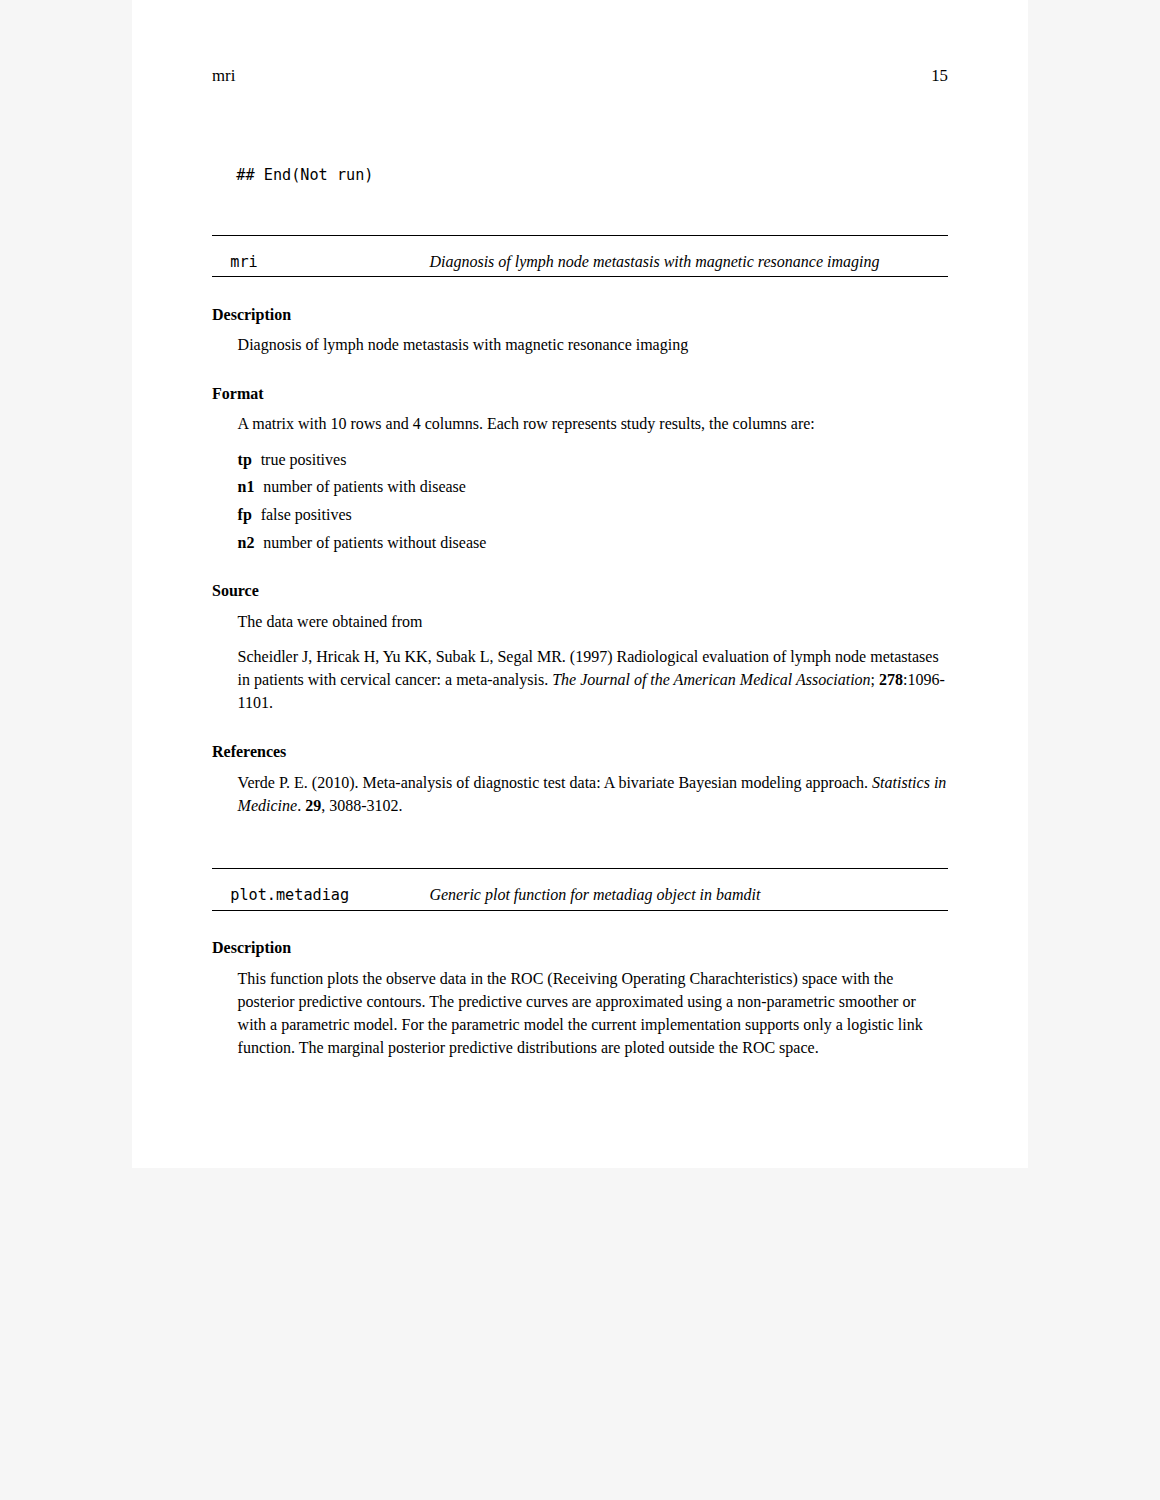mri 15
## End(Not run)
mri Diagnosis of lymph node metastasis with magnetic resonance imaging
Description
Diagnosis of lymph node metastasis with magnetic resonance imaging
Format
A matrix with 10 rows and 4 columns. Each row represents study results, the columns are:
tp
true positives
n1
number of patients with disease
fp
false positives
n2
number of patients without disease
Source
The data were obtained from
Scheidler J, Hricak H, Yu KK, Subak L, Segal MR. (1997) Radiological evaluation of lymph node metastases in patients with cervical cancer: a meta-analysis. The Journal of the American Medical Association; 278:1096-1101.
References
Verde P. E. (2010). Meta-analysis of diagnostic test data: A bivariate Bayesian modeling approach. Statistics in Medicine. 29, 3088-3102.
plot.metadiag Generic plot function for metadiag object in bamdit
Description
This function plots the observe data in the ROC (Receiving Operating Charachteristics) space with the posterior predictive contours. The predictive curves are approximated using a non-parametric smoother or with a parametric model. For the parametric model the current implementation supports only a logistic link function. The marginal posterior predictive distributions are ploted outside the ROC space.